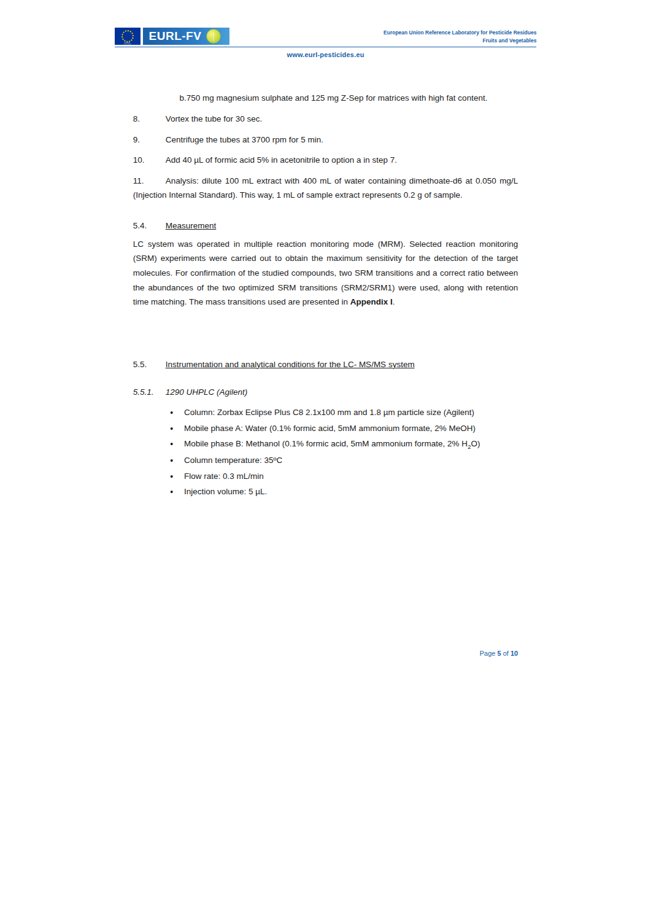European
Commission
EURL-FV
European Union Reference Laboratory for Pesticide Residues
Fruits and Vegetables
www.eurl-pesticides.eu
b.750 mg magnesium sulphate and 125 mg Z-Sep for matrices with high fat content.
8.
Vortex the tube for 30 sec.
9.
Centrifuge the tubes at 3700 rpm for 5 min.
10.
Add 40 µL of formic acid 5% in acetonitrile to option a in step 7.
11. Analysis: dilute 100 mL extract with 400 mL of water containing dimethoate-d6 at 0.050 mg/L (Injection Internal Standard). This way, 1 mL of sample extract represents 0.2 g of sample.
5.4.
Measurement
LC system was operated in multiple reaction monitoring mode (MRM). Selected reaction monitoring (SRM) experiments were carried out to obtain the maximum sensitivity for the detection of the target molecules. For confirmation of the studied compounds, two SRM transitions and a correct ratio between the abundances of the two optimized SRM transitions (SRM2/SRM1) were used, along with retention time matching. The mass transitions used are presented in Appendix I.
5.5.
Instrumentation and analytical conditions for the LC- MS/MS system
5.5.1. 1290 UHPLC (Agilent)
Column: Zorbax Eclipse Plus C8 2.1x100 mm and 1.8 µm particle size (Agilent)
Mobile phase A: Water (0.1% formic acid, 5mM ammonium formate, 2% MeOH)
Mobile phase B: Methanol (0.1% formic acid, 5mM ammonium formate, 2% H2O)
Column temperature: 35ºC
Flow rate: 0.3 mL/min
Injection volume: 5 µL.
Page 5 of 10